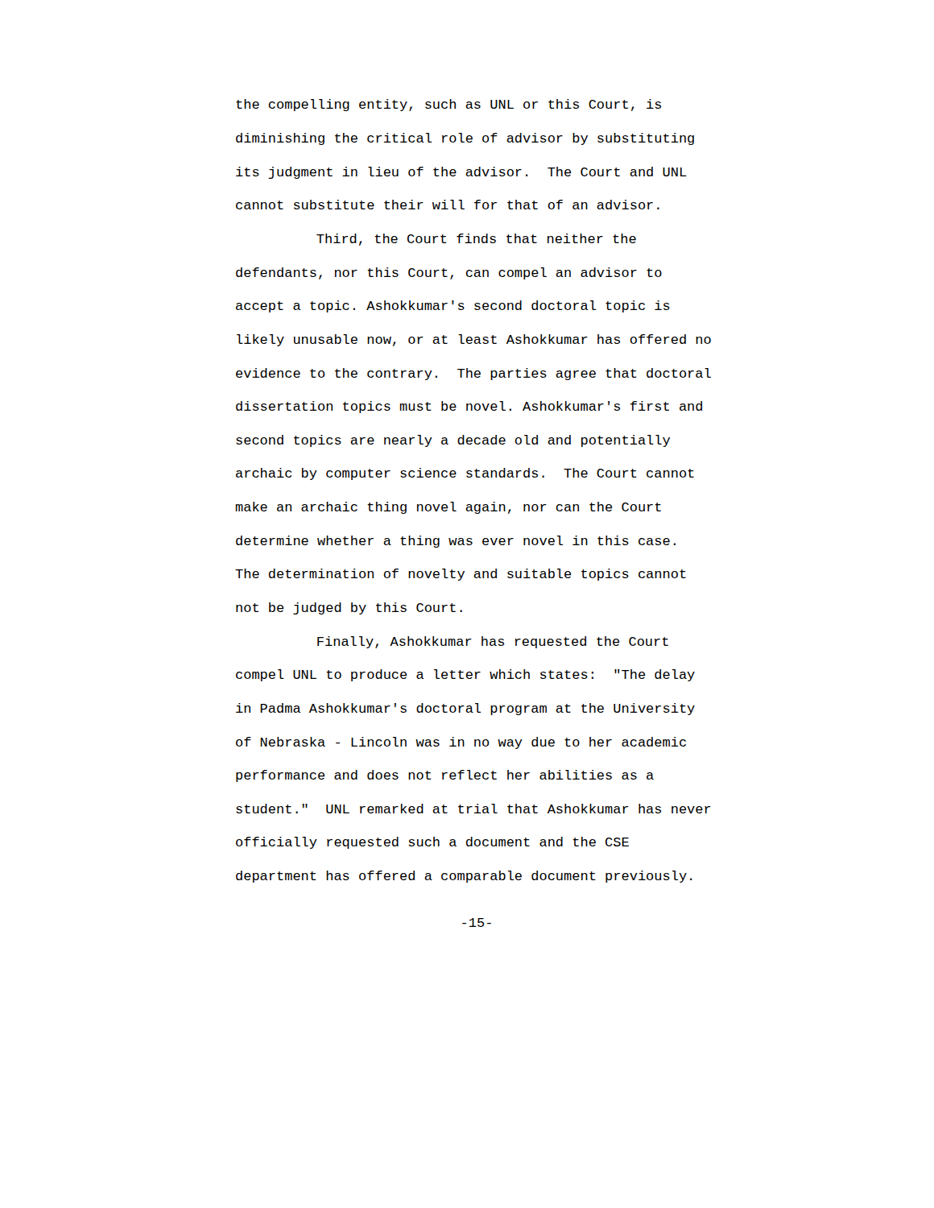the compelling entity, such as UNL or this Court, is diminishing the critical role of advisor by substituting its judgment in lieu of the advisor. The Court and UNL cannot substitute their will for that of an advisor.
Third, the Court finds that neither the defendants, nor this Court, can compel an advisor to accept a topic. Ashokkumar's second doctoral topic is likely unusable now, or at least Ashokkumar has offered no evidence to the contrary. The parties agree that doctoral dissertation topics must be novel. Ashokkumar's first and second topics are nearly a decade old and potentially archaic by computer science standards. The Court cannot make an archaic thing novel again, nor can the Court determine whether a thing was ever novel in this case. The determination of novelty and suitable topics cannot not be judged by this Court.
Finally, Ashokkumar has requested the Court compel UNL to produce a letter which states: "The delay in Padma Ashokkumar's doctoral program at the University of Nebraska - Lincoln was in no way due to her academic performance and does not reflect her abilities as a student." UNL remarked at trial that Ashokkumar has never officially requested such a document and the CSE department has offered a comparable document previously.
-15-